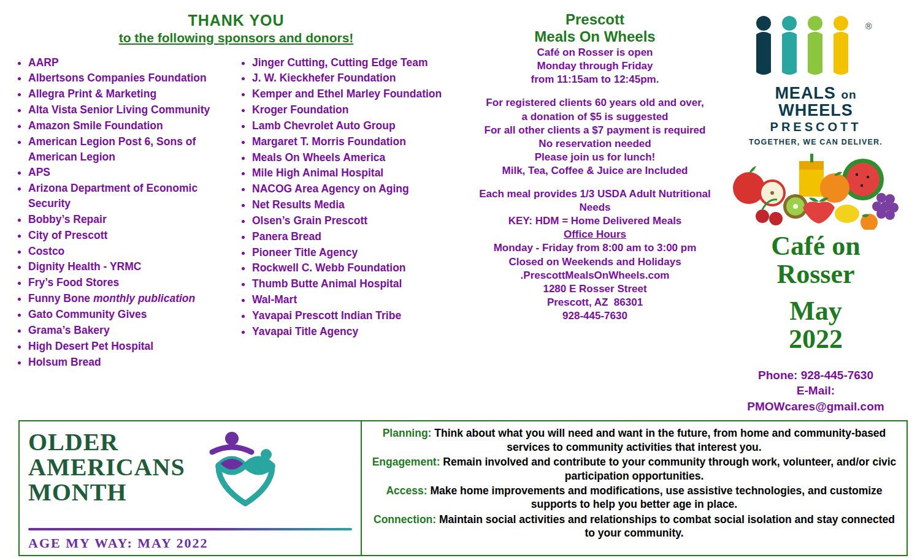THANK YOU
to the following sponsors and donors!
AARP
Albertsons Companies Foundation
Allegra Print & Marketing
Alta Vista Senior Living Community
Amazon Smile Foundation
American Legion Post 6, Sons of American Legion
APS
Arizona Department of Economic Security
Bobby’s Repair
City of Prescott
Costco
Dignity Health - YRMC
Fry’s Food Stores
Funny Bone monthly publication
Gato Community Gives
Grama’s Bakery
High Desert Pet Hospital
Holsum Bread
Jinger Cutting, Cutting Edge Team
J. W. Kieckhefer Foundation
Kemper and Ethel Marley Foundation
Kroger Foundation
Lamb Chevrolet Auto Group
Margaret T. Morris Foundation
Meals On Wheels America
Mile High Animal Hospital
NACOG Area Agency on Aging
Net Results Media
Olsen’s Grain Prescott
Panera Bread
Pioneer Title Agency
Rockwell C. Webb Foundation
Thumb Butte Animal Hospital
Wal-Mart
Yavapai Prescott Indian Tribe
Yavapai Title Agency
Prescott
Meals On Wheels
Café on Rosser is open
Monday through Friday
from 11:15am to 12:45pm.
For registered clients 60 years old and over,
a donation of $5 is suggested
For all other clients a $7 payment is required
No reservation needed
Please join us for lunch!
Milk, Tea, Coffee & Juice are Included
Each meal provides 1/3 USDA Adult Nutritional Needs
KEY: HDM = Home Delivered Meals
Office Hours
Monday - Friday from 8:00 am to 3:00 pm
Closed on Weekends and Holidays
.PrescottMealsOnWheels.com
1280 E Rosser Street
Prescott, AZ 86301
928-445-7630
®
MEALS on WHEELS
PRESCOTT
TOGETHER, WE CAN DELIVER.
Café on
Rosser
May
2022
Phone: 928-445-7630
E-Mail:
PMOWcares@gmail.com
OLDER AMERICANS MONTH
AGE MY WAY: MAY 2022
Planning: Think about what you will need and want in the future, from home and community-based services to community activities that interest you.
Engagement: Remain involved and contribute to your community through work, volunteer, and/or civic participation opportunities.
Access: Make home improvements and modifications, use assistive technologies, and customize supports to help you better age in place.
Connection: Maintain social activities and relationships to combat social isolation and stay connected to your community.